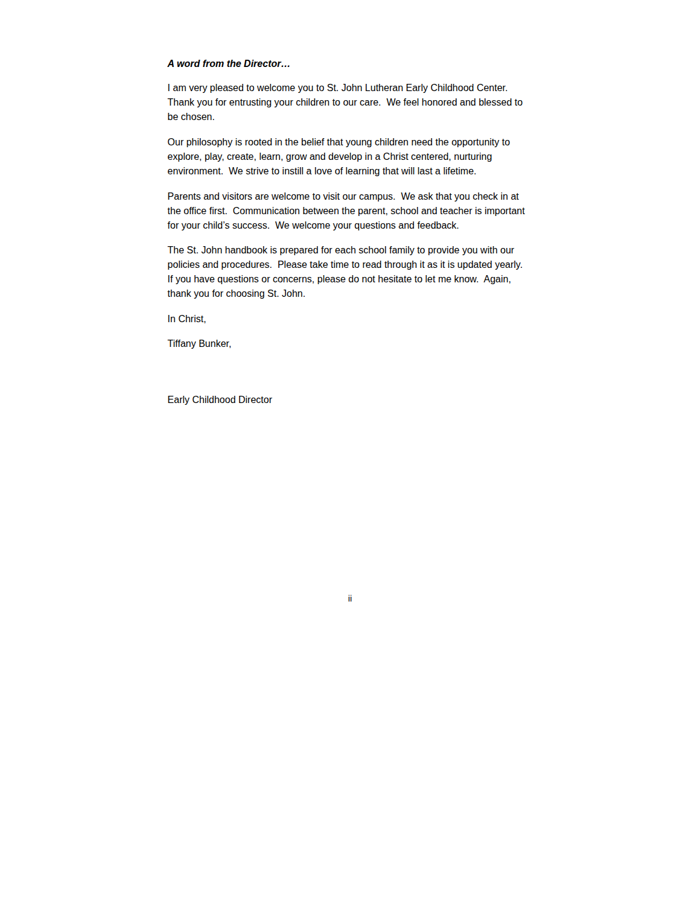A word from the Director…
I am very pleased to welcome you to St. John Lutheran Early Childhood Center. Thank you for entrusting your children to our care. We feel honored and blessed to be chosen.
Our philosophy is rooted in the belief that young children need the opportunity to explore, play, create, learn, grow and develop in a Christ centered, nurturing environment. We strive to instill a love of learning that will last a lifetime.
Parents and visitors are welcome to visit our campus. We ask that you check in at the office first. Communication between the parent, school and teacher is important for your child’s success. We welcome your questions and feedback.
The St. John handbook is prepared for each school family to provide you with our policies and procedures. Please take time to read through it as it is updated yearly. If you have questions or concerns, please do not hesitate to let me know. Again, thank you for choosing St. John.
In Christ,
Tiffany Bunker,
Early Childhood Director
ii